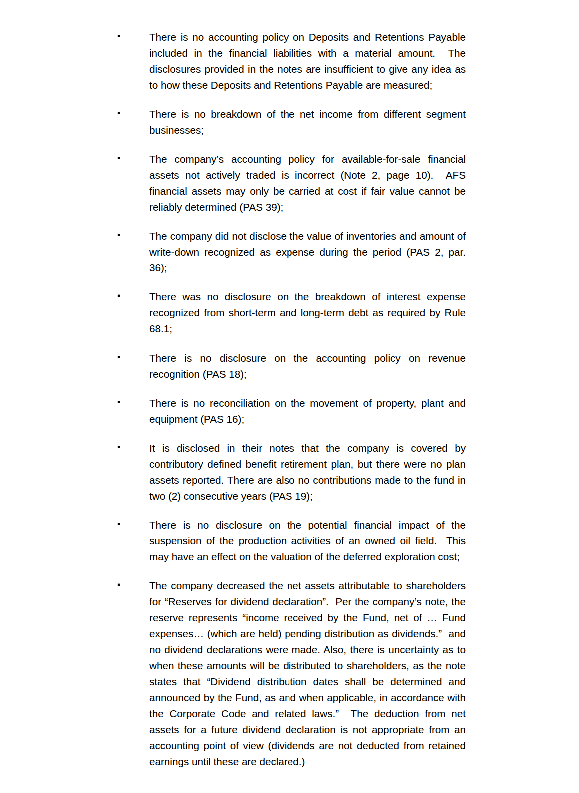There is no accounting policy on Deposits and Retentions Payable included in the financial liabilities with a material amount. The disclosures provided in the notes are insufficient to give any idea as to how these Deposits and Retentions Payable are measured;
There is no breakdown of the net income from different segment businesses;
The company’s accounting policy for available-for-sale financial assets not actively traded is incorrect (Note 2, page 10). AFS financial assets may only be carried at cost if fair value cannot be reliably determined (PAS 39);
The company did not disclose the value of inventories and amount of write-down recognized as expense during the period (PAS 2, par. 36);
There was no disclosure on the breakdown of interest expense recognized from short-term and long-term debt as required by Rule 68.1;
There is no disclosure on the accounting policy on revenue recognition (PAS 18);
There is no reconciliation on the movement of property, plant and equipment (PAS 16);
It is disclosed in their notes that the company is covered by contributory defined benefit retirement plan, but there were no plan assets reported. There are also no contributions made to the fund in two (2) consecutive years (PAS 19);
There is no disclosure on the potential financial impact of the suspension of the production activities of an owned oil field. This may have an effect on the valuation of the deferred exploration cost;
The company decreased the net assets attributable to shareholders for “Reserves for dividend declaration”. Per the company’s note, the reserve represents “income received by the Fund, net of … Fund expenses… (which are held) pending distribution as dividends.” and no dividend declarations were made. Also, there is uncertainty as to when these amounts will be distributed to shareholders, as the note states that “Dividend distribution dates shall be determined and announced by the Fund, as and when applicable, in accordance with the Corporate Code and related laws.” The deduction from net assets for a future dividend declaration is not appropriate from an accounting point of view (dividends are not deducted from retained earnings until these are declared.)